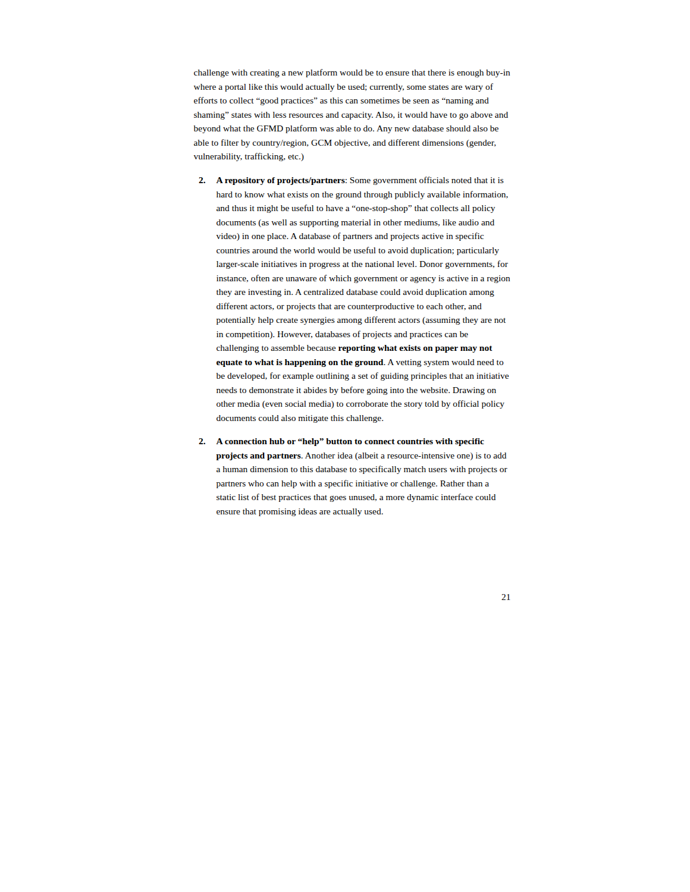challenge with creating a new platform would be to ensure that there is enough buy-in where a portal like this would actually be used; currently, some states are wary of efforts to collect “good practices” as this can sometimes be seen as “naming and shaming” states with less resources and capacity. Also, it would have to go above and beyond what the GFMD platform was able to do. Any new database should also be able to filter by country/region, GCM objective, and different dimensions (gender, vulnerability, trafficking, etc.)
2. A repository of projects/partners: Some government officials noted that it is hard to know what exists on the ground through publicly available information, and thus it might be useful to have a “one-stop-shop” that collects all policy documents (as well as supporting material in other mediums, like audio and video) in one place. A database of partners and projects active in specific countries around the world would be useful to avoid duplication; particularly larger-scale initiatives in progress at the national level. Donor governments, for instance, often are unaware of which government or agency is active in a region they are investing in. A centralized database could avoid duplication among different actors, or projects that are counterproductive to each other, and potentially help create synergies among different actors (assuming they are not in competition). However, databases of projects and practices can be challenging to assemble because reporting what exists on paper may not equate to what is happening on the ground. A vetting system would need to be developed, for example outlining a set of guiding principles that an initiative needs to demonstrate it abides by before going into the website. Drawing on other media (even social media) to corroborate the story told by official policy documents could also mitigate this challenge.
2. A connection hub or “help” button to connect countries with specific projects and partners. Another idea (albeit a resource-intensive one) is to add a human dimension to this database to specifically match users with projects or partners who can help with a specific initiative or challenge. Rather than a static list of best practices that goes unused, a more dynamic interface could ensure that promising ideas are actually used.
21